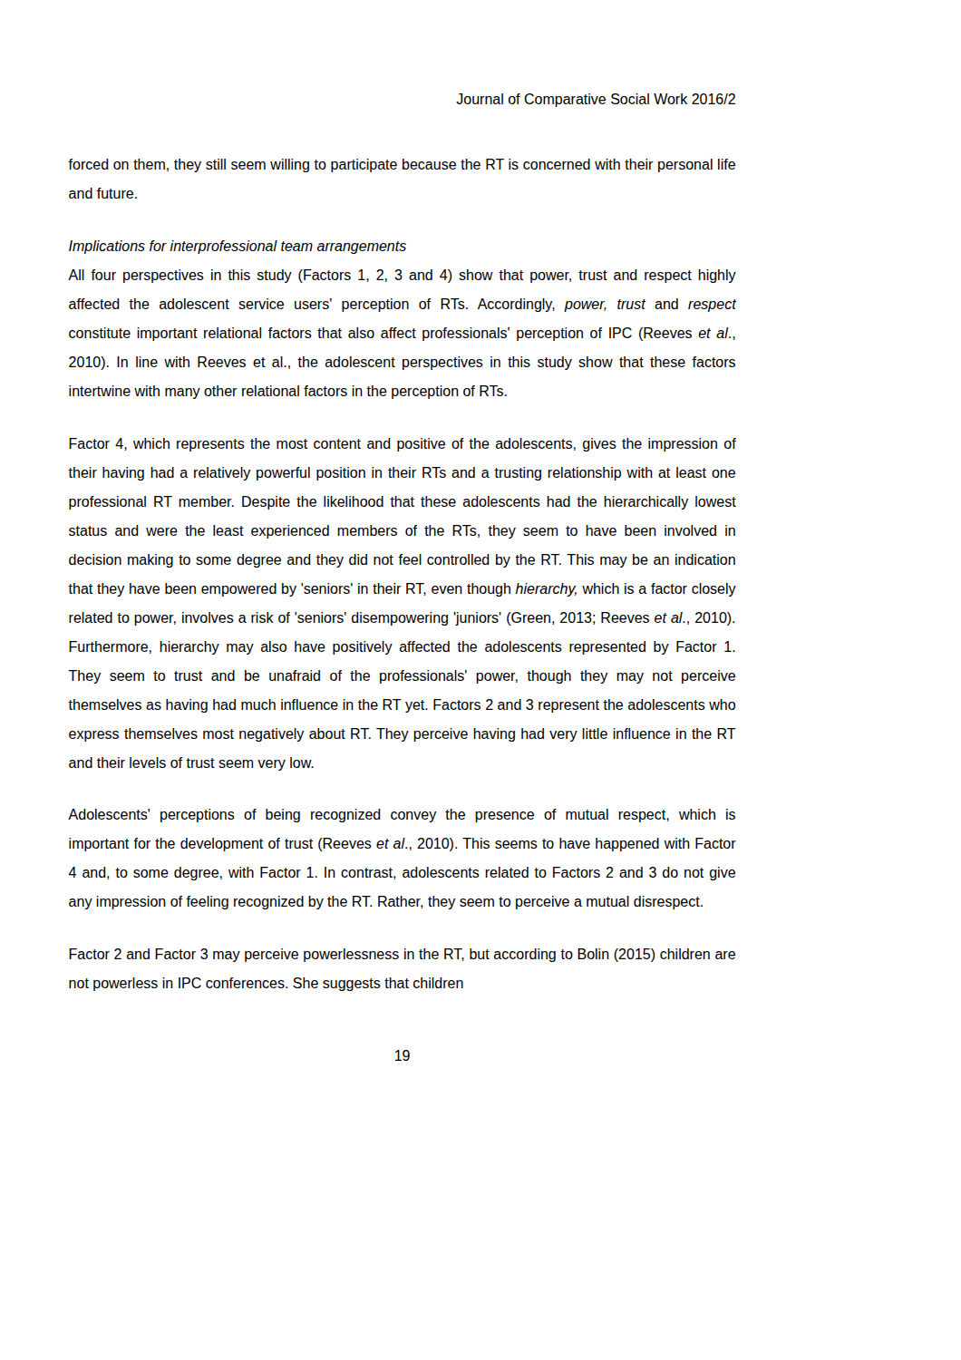Journal of Comparative Social Work 2016/2
forced on them, they still seem willing to participate because the RT is concerned with their personal life and future.
Implications for interprofessional team arrangements
All four perspectives in this study (Factors 1, 2, 3 and 4) show that power, trust and respect highly affected the adolescent service users' perception of RTs. Accordingly, power, trust and respect constitute important relational factors that also affect professionals' perception of IPC (Reeves et al., 2010). In line with Reeves et al., the adolescent perspectives in this study show that these factors intertwine with many other relational factors in the perception of RTs.
Factor 4, which represents the most content and positive of the adolescents, gives the impression of their having had a relatively powerful position in their RTs and a trusting relationship with at least one professional RT member. Despite the likelihood that these adolescents had the hierarchically lowest status and were the least experienced members of the RTs, they seem to have been involved in decision making to some degree and they did not feel controlled by the RT. This may be an indication that they have been empowered by 'seniors' in their RT, even though hierarchy, which is a factor closely related to power, involves a risk of 'seniors' disempowering 'juniors' (Green, 2013; Reeves et al., 2010). Furthermore, hierarchy may also have positively affected the adolescents represented by Factor 1. They seem to trust and be unafraid of the professionals' power, though they may not perceive themselves as having had much influence in the RT yet. Factors 2 and 3 represent the adolescents who express themselves most negatively about RT. They perceive having had very little influence in the RT and their levels of trust seem very low.
Adolescents' perceptions of being recognized convey the presence of mutual respect, which is important for the development of trust (Reeves et al., 2010). This seems to have happened with Factor 4 and, to some degree, with Factor 1. In contrast, adolescents related to Factors 2 and 3 do not give any impression of feeling recognized by the RT. Rather, they seem to perceive a mutual disrespect.
Factor 2 and Factor 3 may perceive powerlessness in the RT, but according to Bolin (2015) children are not powerless in IPC conferences. She suggests that children
19